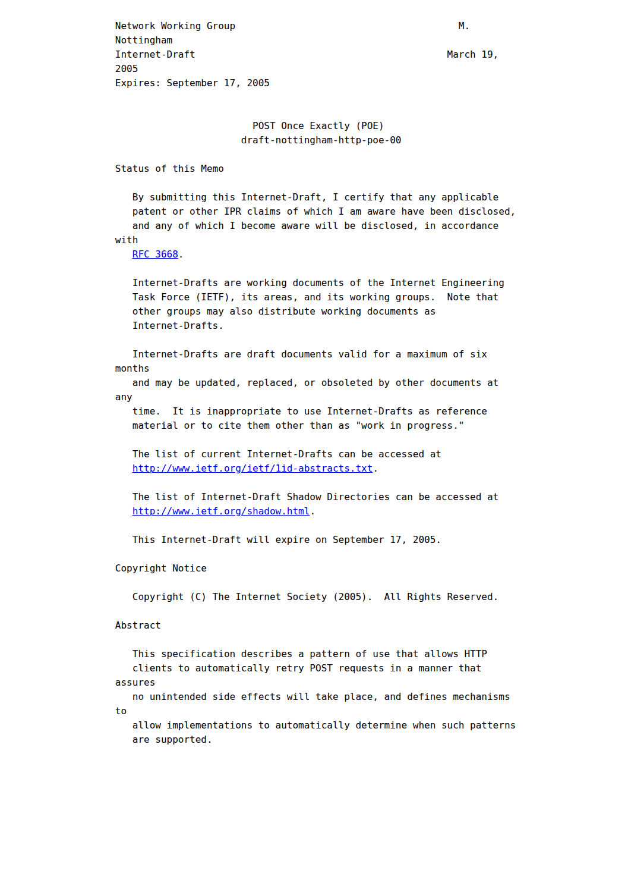Network Working Group                                       M. Nottingham
Internet-Draft                                            March 19, 2005
Expires: September 17, 2005


                        POST Once Exactly (POE)
                      draft-nottingham-http-poe-00

Status of this Memo

   By submitting this Internet-Draft, I certify that any applicable
   patent or other IPR claims of which I am aware have been disclosed,
   and any of which I become aware will be disclosed, in accordance with
   RFC 3668.

   Internet-Drafts are working documents of the Internet Engineering
   Task Force (IETF), its areas, and its working groups.  Note that
   other groups may also distribute working documents as
   Internet-Drafts.

   Internet-Drafts are draft documents valid for a maximum of six months
   and may be updated, replaced, or obsoleted by other documents at any
   time.  It is inappropriate to use Internet-Drafts as reference
   material or to cite them other than as "work in progress."

   The list of current Internet-Drafts can be accessed at
   http://www.ietf.org/ietf/1id-abstracts.txt.

   The list of Internet-Draft Shadow Directories can be accessed at
   http://www.ietf.org/shadow.html.

   This Internet-Draft will expire on September 17, 2005.

Copyright Notice

   Copyright (C) The Internet Society (2005).  All Rights Reserved.

Abstract

   This specification describes a pattern of use that allows HTTP
   clients to automatically retry POST requests in a manner that assures
   no unintended side effects will take place, and defines mechanisms to
   allow implementations to automatically determine when such patterns
   are supported.